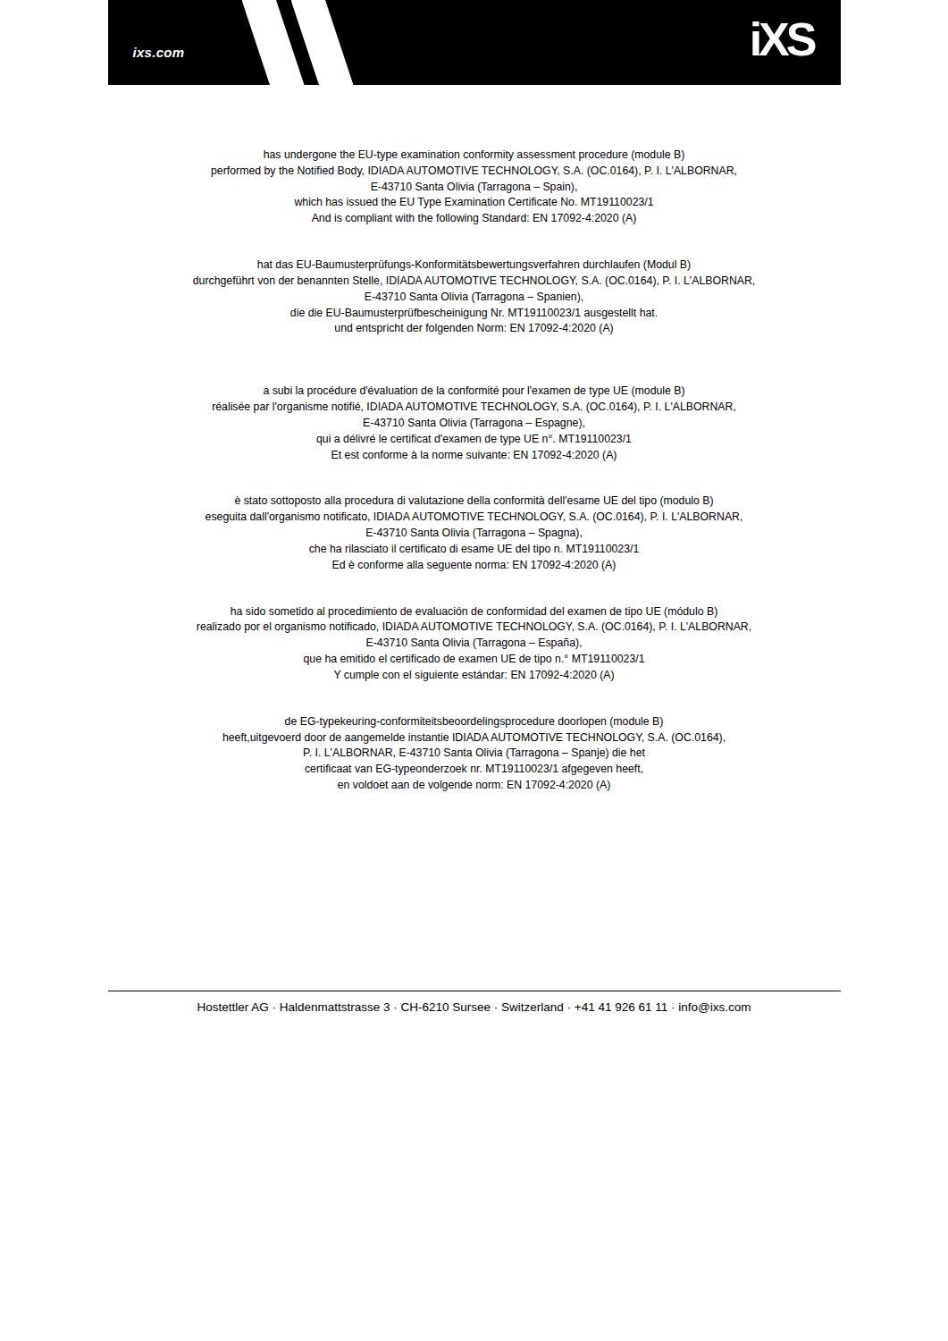ixs.com
iXS
has undergone the EU-type examination conformity assessment procedure (module B)
performed by the Notified Body, IDIADA AUTOMOTIVE TECHNOLOGY, S.A. (OC.0164), P. I. L'ALBORNAR,
E-43710 Santa Olivia (Tarragona – Spain),
which has issued the EU Type Examination Certificate No. MT19110023/1
And is compliant with the following Standard: EN 17092-4:2020 (A)
hat das EU-Baumusterprüfungs-Konformitätsbewertungsverfahren durchlaufen (Modul B)
durchgeführt von der benannten Stelle, IDIADA AUTOMOTIVE TECHNOLOGY, S.A. (OC.0164), P. I. L'ALBORNAR,
E-43710 Santa Olivia (Tarragona – Spanien),
die die EU-Baumusterprüfbescheinigung Nr. MT19110023/1 ausgestellt hat.
und entspricht der folgenden Norm: EN 17092-4:2020 (A)
a subi la procédure d'évaluation de la conformité pour l'examen de type UE (module B)
réalisée par l'organisme notifié, IDIADA AUTOMOTIVE TECHNOLOGY, S.A. (OC.0164), P. I. L'ALBORNAR,
E-43710 Santa Olivia (Tarragona – Espagne),
qui a délivré le certificat d'examen de type UE n°. MT19110023/1
Et est conforme à la norme suivante: EN 17092-4:2020 (A)
è stato sottoposto alla procedura di valutazione della conformità dell'esame UE del tipo (modulo B)
eseguita dall'organismo notificato, IDIADA AUTOMOTIVE TECHNOLOGY, S.A. (OC.0164), P. I. L'ALBORNAR,
E-43710 Santa Olivia (Tarragona – Spagna),
che ha rilasciato il certificato di esame UE del tipo n. MT19110023/1
Ed è conforme alla seguente norma: EN 17092-4:2020 (A)
ha sido sometido al procedimiento de evaluación de conformidad del examen de tipo UE (módulo B)
realizado por el organismo notificado, IDIADA AUTOMOTIVE TECHNOLOGY, S.A. (OC.0164), P. I. L'ALBORNAR,
E-43710 Santa Olivia (Tarragona – España),
que ha emitido el certificado de examen UE de tipo n.° MT19110023/1
Y cumple con el siguiente estándar: EN 17092-4:2020 (A)
de EG-typekeuring-conformiteitsbeoordelingsprocedure doorlopen (module B)
heeft,uitgevoerd door de aangemelde instantie IDIADA AUTOMOTIVE TECHNOLOGY, S.A. (OC.0164),
P. I. L'ALBORNAR, E-43710 Santa Olivia (Tarragona – Spanje) die het
certificaat van EG-typeonderzoek nr. MT19110023/1 afgegeven heeft,
en voldoet aan de volgende norm: EN 17092-4:2020 (A)
Hostettler AG · Haldenmattstrasse 3 · CH-6210 Sursee · Switzerland · +41 41 926 61 11 · info@ixs.com